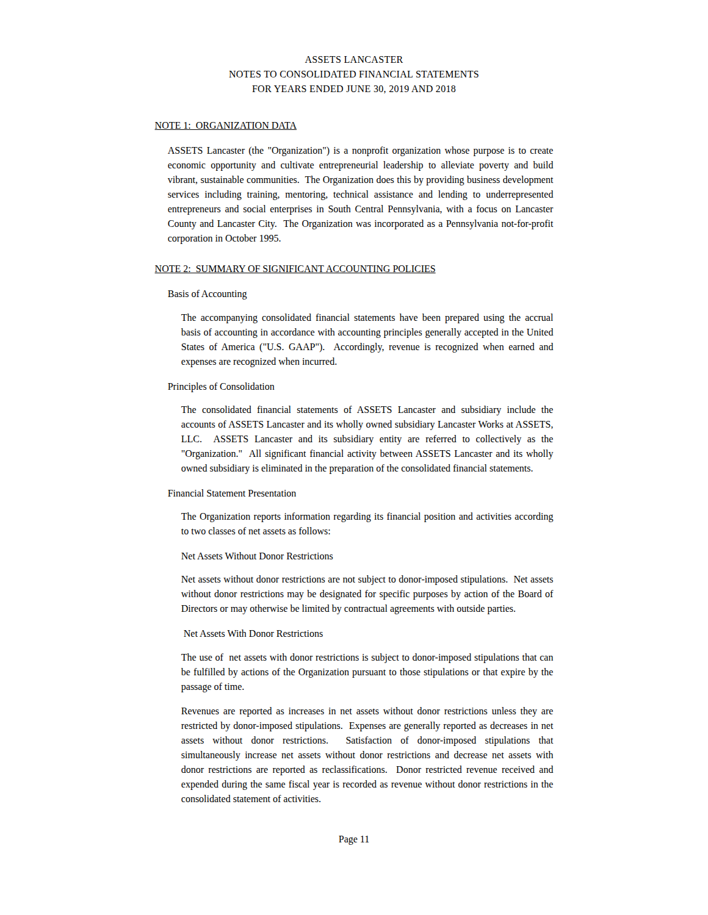ASSETS LANCASTER
NOTES TO CONSOLIDATED FINANCIAL STATEMENTS
FOR YEARS ENDED JUNE 30, 2019 AND 2018
NOTE 1: ORGANIZATION DATA
ASSETS Lancaster (the "Organization") is a nonprofit organization whose purpose is to create economic opportunity and cultivate entrepreneurial leadership to alleviate poverty and build vibrant, sustainable communities. The Organization does this by providing business development services including training, mentoring, technical assistance and lending to underrepresented entrepreneurs and social enterprises in South Central Pennsylvania, with a focus on Lancaster County and Lancaster City. The Organization was incorporated as a Pennsylvania not-for-profit corporation in October 1995.
NOTE 2: SUMMARY OF SIGNIFICANT ACCOUNTING POLICIES
Basis of Accounting
The accompanying consolidated financial statements have been prepared using the accrual basis of accounting in accordance with accounting principles generally accepted in the United States of America ("U.S. GAAP"). Accordingly, revenue is recognized when earned and expenses are recognized when incurred.
Principles of Consolidation
The consolidated financial statements of ASSETS Lancaster and subsidiary include the accounts of ASSETS Lancaster and its wholly owned subsidiary Lancaster Works at ASSETS, LLC. ASSETS Lancaster and its subsidiary entity are referred to collectively as the "Organization." All significant financial activity between ASSETS Lancaster and its wholly owned subsidiary is eliminated in the preparation of the consolidated financial statements.
Financial Statement Presentation
The Organization reports information regarding its financial position and activities according to two classes of net assets as follows:
Net Assets Without Donor Restrictions
Net assets without donor restrictions are not subject to donor-imposed stipulations. Net assets without donor restrictions may be designated for specific purposes by action of the Board of Directors or may otherwise be limited by contractual agreements with outside parties.
Net Assets With Donor Restrictions
The use of net assets with donor restrictions is subject to donor-imposed stipulations that can be fulfilled by actions of the Organization pursuant to those stipulations or that expire by the passage of time.
Revenues are reported as increases in net assets without donor restrictions unless they are restricted by donor-imposed stipulations. Expenses are generally reported as decreases in net assets without donor restrictions. Satisfaction of donor-imposed stipulations that simultaneously increase net assets without donor restrictions and decrease net assets with donor restrictions are reported as reclassifications. Donor restricted revenue received and expended during the same fiscal year is recorded as revenue without donor restrictions in the consolidated statement of activities.
Page 11